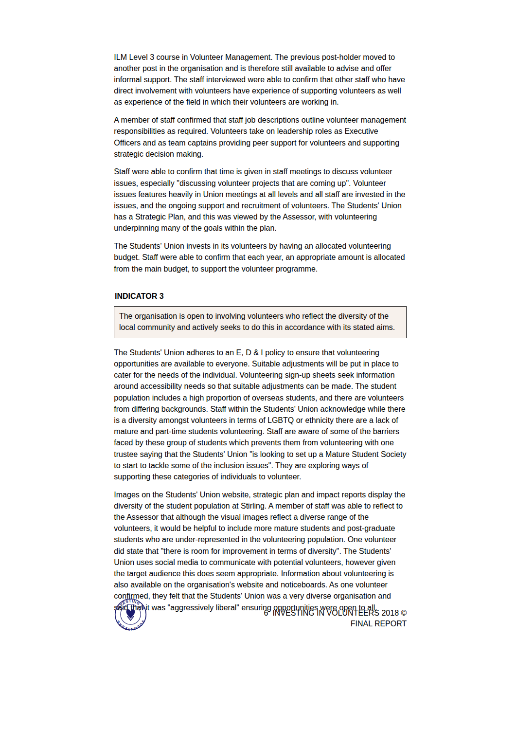ILM Level 3 course in Volunteer Management. The previous post-holder moved to another post in the organisation and is therefore still available to advise and offer informal support. The staff interviewed were able to confirm that other staff who have direct involvement with volunteers have experience of supporting volunteers as well as experience of the field in which their volunteers are working in.
A member of staff confirmed that staff job descriptions outline volunteer management responsibilities as required. Volunteers take on leadership roles as Executive Officers and as team captains providing peer support for volunteers and supporting strategic decision making.
Staff were able to confirm that time is given in staff meetings to discuss volunteer issues, especially "discussing volunteer projects that are coming up". Volunteer issues features heavily in Union meetings at all levels and all staff are invested in the issues, and the ongoing support and recruitment of volunteers. The Students' Union has a Strategic Plan, and this was viewed by the Assessor, with volunteering underpinning many of the goals within the plan.
The Students' Union invests in its volunteers by having an allocated volunteering budget. Staff were able to confirm that each year, an appropriate amount is allocated from the main budget, to support the volunteer programme.
INDICATOR 3
The organisation is open to involving volunteers who reflect the diversity of the local community and actively seeks to do this in accordance with its stated aims.
The Students' Union adheres to an E, D & I policy to ensure that volunteering opportunities are available to everyone. Suitable adjustments will be put in place to cater for the needs of the individual. Volunteering sign-up sheets seek information around accessibility needs so that suitable adjustments can be made. The student population includes a high proportion of overseas students, and there are volunteers from differing backgrounds. Staff within the Students' Union acknowledge while there is a diversity amongst volunteers in terms of LGBTQ or ethnicity there are a lack of mature and part-time students volunteering. Staff are aware of some of the barriers faced by these group of students which prevents them from volunteering with one trustee saying that the Students' Union "is looking to set up a Mature Student Society to start to tackle some of the inclusion issues". They are exploring ways of supporting these categories of individuals to volunteer.
Images on the Students' Union website, strategic plan and impact reports display the diversity of the student population at Stirling. A member of staff was able to reflect to the Assessor that although the visual images reflect a diverse range of the volunteers, it would be helpful to include more mature students and post-graduate students who are under-represented in the volunteering population. One volunteer did state that "there is room for improvement in terms of diversity". The Students' Union uses social media to communicate with potential volunteers, however given the target audience this does seem appropriate. Information about volunteering is also available on the organisation's website and noticeboards. As one volunteer confirmed, they felt that the Students' Union was a very diverse organisation and said that it was "aggressively liberal" ensuring opportunities were open to all.
INVESTING IN VOLUNTEERS
6 INVESTING IN VOLUNTEERS 2018 ©
FINAL REPORT